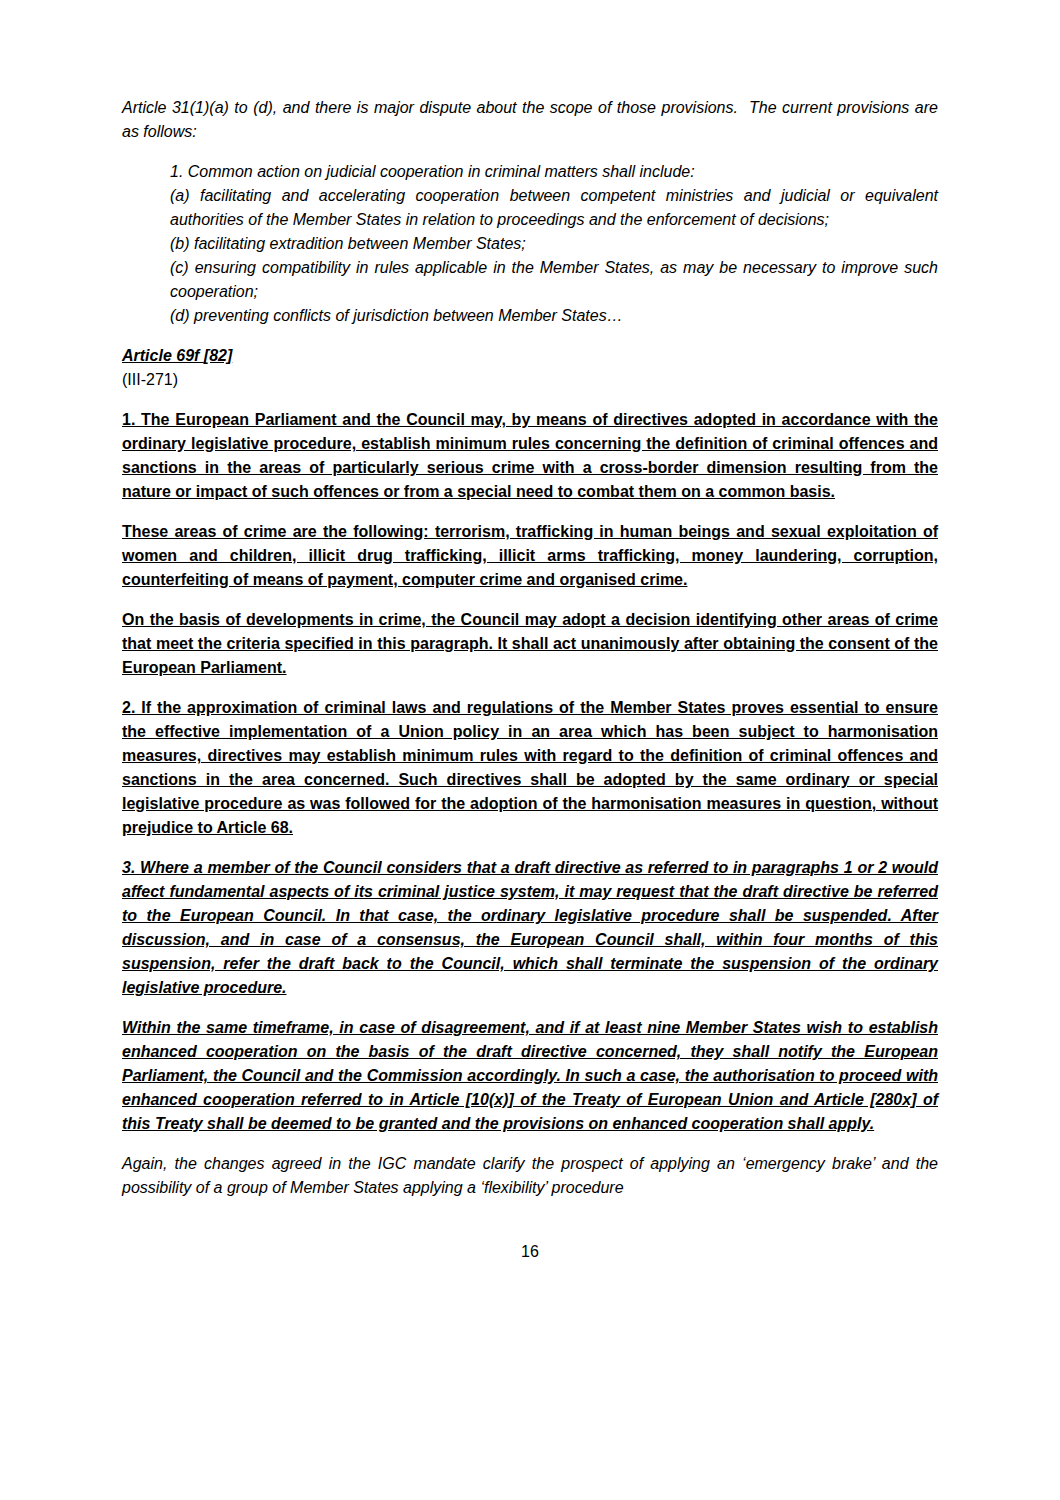Article 31(1)(a) to (d), and there is major dispute about the scope of those provisions. The current provisions are as follows:
1. Common action on judicial cooperation in criminal matters shall include:
(a) facilitating and accelerating cooperation between competent ministries and judicial or equivalent authorities of the Member States in relation to proceedings and the enforcement of decisions;
(b) facilitating extradition between Member States;
(c) ensuring compatibility in rules applicable in the Member States, as may be necessary to improve such cooperation;
(d) preventing conflicts of jurisdiction between Member States…
Article 69f [82]
(III-271)
1. The European Parliament and the Council may, by means of directives adopted in accordance with the ordinary legislative procedure, establish minimum rules concerning the definition of criminal offences and sanctions in the areas of particularly serious crime with a cross-border dimension resulting from the nature or impact of such offences or from a special need to combat them on a common basis.
These areas of crime are the following: terrorism, trafficking in human beings and sexual exploitation of women and children, illicit drug trafficking, illicit arms trafficking, money laundering, corruption, counterfeiting of means of payment, computer crime and organised crime.
On the basis of developments in crime, the Council may adopt a decision identifying other areas of crime that meet the criteria specified in this paragraph. It shall act unanimously after obtaining the consent of the European Parliament.
2. If the approximation of criminal laws and regulations of the Member States proves essential to ensure the effective implementation of a Union policy in an area which has been subject to harmonisation measures, directives may establish minimum rules with regard to the definition of criminal offences and sanctions in the area concerned. Such directives shall be adopted by the same ordinary or special legislative procedure as was followed for the adoption of the harmonisation measures in question, without prejudice to Article 68.
3. Where a member of the Council considers that a draft directive as referred to in paragraphs 1 or 2 would affect fundamental aspects of its criminal justice system, it may request that the draft directive be referred to the European Council. In that case, the ordinary legislative procedure shall be suspended. After discussion, and in case of a consensus, the European Council shall, within four months of this suspension, refer the draft back to the Council, which shall terminate the suspension of the ordinary legislative procedure.
Within the same timeframe, in case of disagreement, and if at least nine Member States wish to establish enhanced cooperation on the basis of the draft directive concerned, they shall notify the European Parliament, the Council and the Commission accordingly. In such a case, the authorisation to proceed with enhanced cooperation referred to in Article [10(x)] of the Treaty of European Union and Article [280x] of this Treaty shall be deemed to be granted and the provisions on enhanced cooperation shall apply.
Again, the changes agreed in the IGC mandate clarify the prospect of applying an ‘emergency brake’ and the possibility of a group of Member States applying a ‘flexibility’ procedure
16